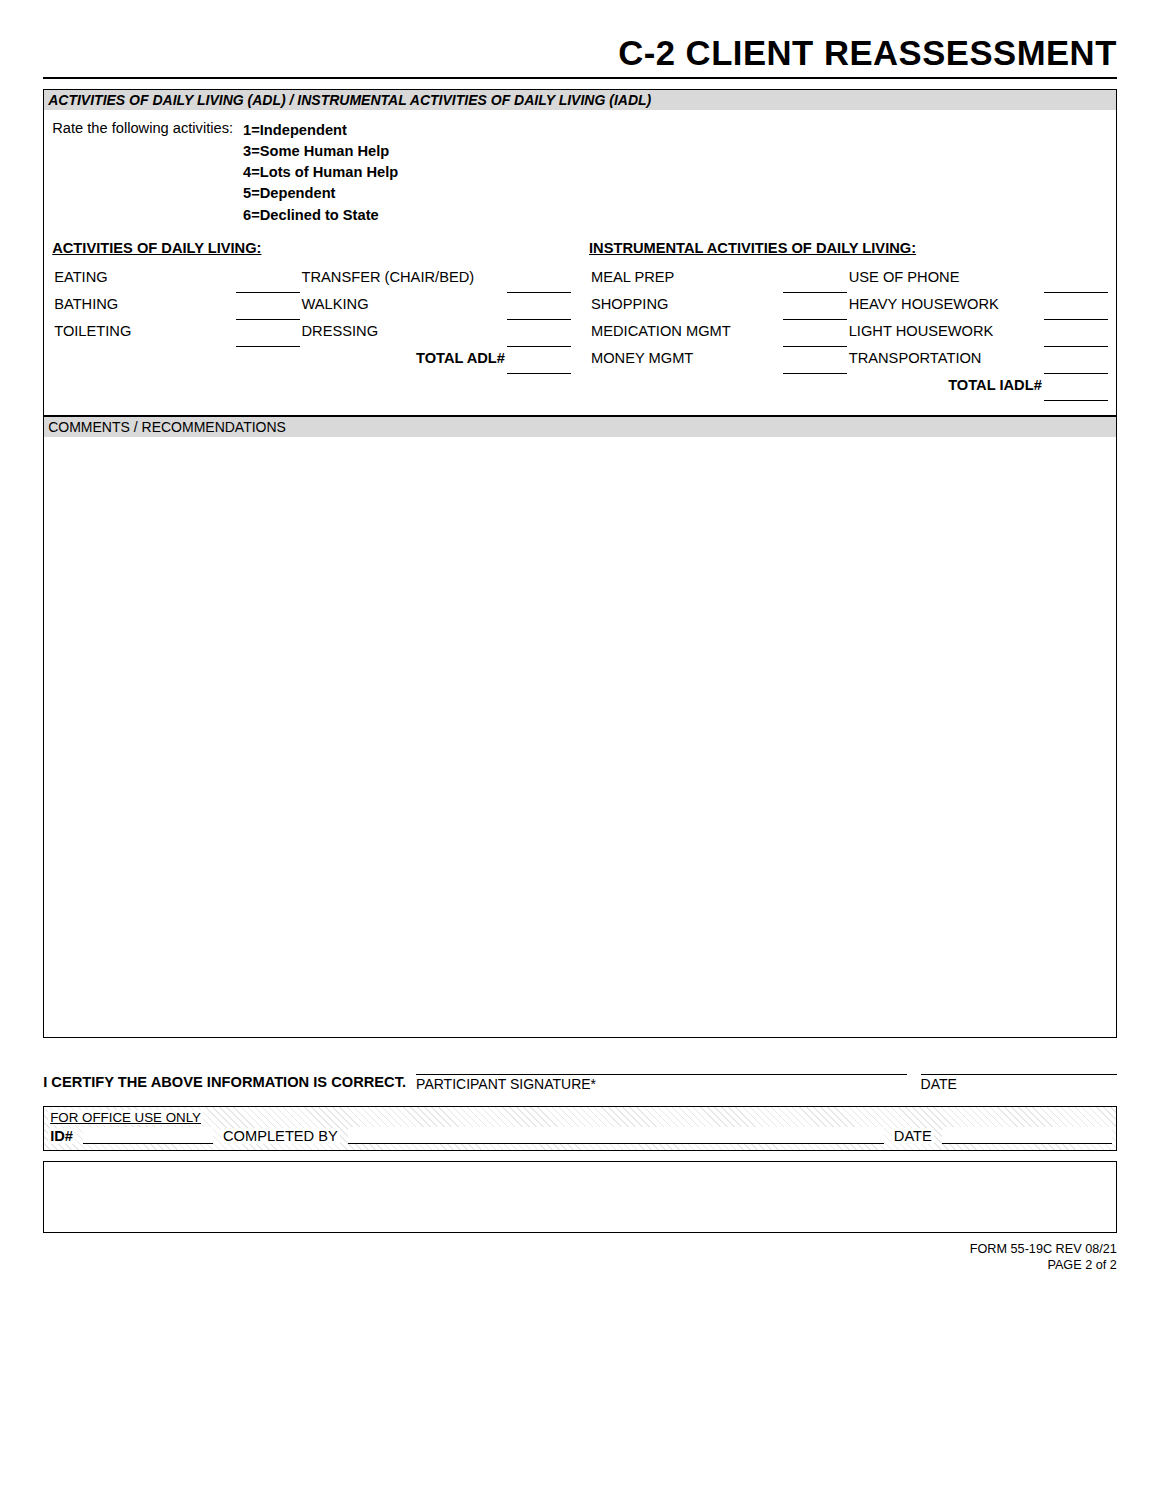C-2 CLIENT REASSESSMENT
ACTIVITIES OF DAILY LIVING (ADL) / INSTRUMENTAL ACTIVITIES OF DAILY LIVING (IADL)
Rate the following activities:
1=Independent
3=Some Human Help
4=Lots of Human Help
5=Dependent
6=Declined to State
ACTIVITIES OF DAILY LIVING:
| EATING | | TRANSFER (CHAIR/BED) | |
| BATHING | | WALKING | |
| TOILETING | | DRESSING | |
| | | TOTAL ADL# | |
INSTRUMENTAL ACTIVITIES OF DAILY LIVING:
| MEAL PREP | | USE OF PHONE | |
| SHOPPING | | HEAVY HOUSEWORK | |
| MEDICATION MGMT | | LIGHT HOUSEWORK | |
| MONEY MGMT | | TRANSPORTATION | |
| | | TOTAL IADL# | |
COMMENTS / RECOMMENDATIONS
I CERTIFY THE ABOVE INFORMATION IS CORRECT.
PARTICIPANT SIGNATURE*
DATE
FOR OFFICE USE ONLY
ID#
COMPLETED BY
DATE
FORM 55-19C REV 08/21
PAGE 2 of 2